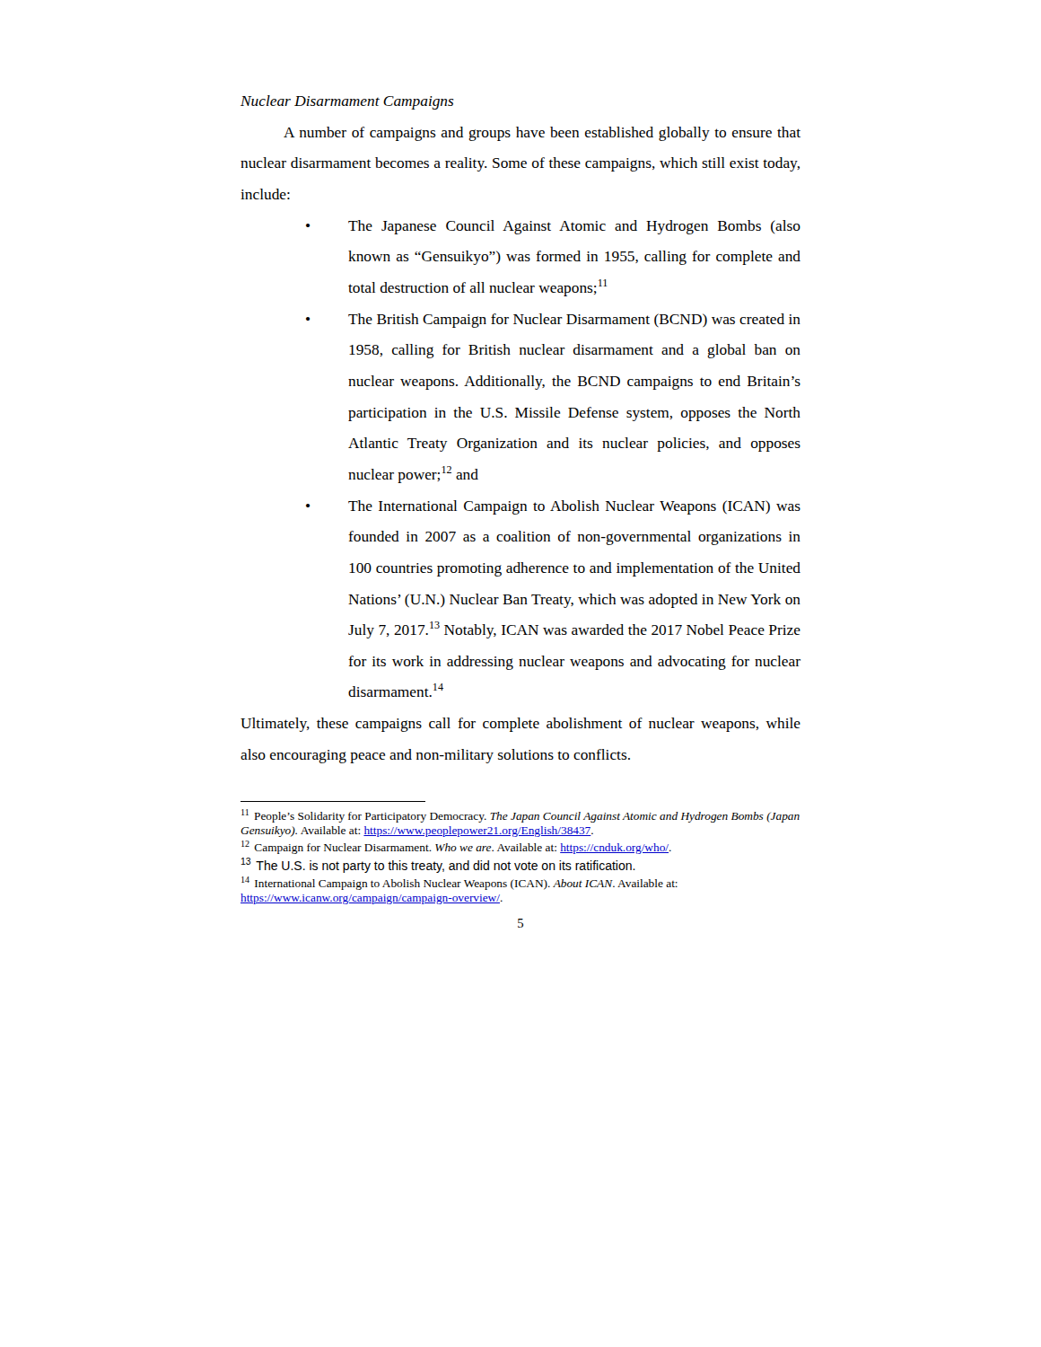Nuclear Disarmament Campaigns
A number of campaigns and groups have been established globally to ensure that nuclear disarmament becomes a reality. Some of these campaigns, which still exist today, include:
The Japanese Council Against Atomic and Hydrogen Bombs (also known as “Gensuikyo”) was formed in 1955, calling for complete and total destruction of all nuclear weapons;11
The British Campaign for Nuclear Disarmament (BCND) was created in 1958, calling for British nuclear disarmament and a global ban on nuclear weapons. Additionally, the BCND campaigns to end Britain’s participation in the U.S. Missile Defense system, opposes the North Atlantic Treaty Organization and its nuclear policies, and opposes nuclear power;12 and
The International Campaign to Abolish Nuclear Weapons (ICAN) was founded in 2007 as a coalition of non-governmental organizations in 100 countries promoting adherence to and implementation of the United Nations’ (U.N.) Nuclear Ban Treaty, which was adopted in New York on July 7, 2017.13 Notably, ICAN was awarded the 2017 Nobel Peace Prize for its work in addressing nuclear weapons and advocating for nuclear disarmament.14
Ultimately, these campaigns call for complete abolishment of nuclear weapons, while also encouraging peace and non-military solutions to conflicts.
11 People’s Solidarity for Participatory Democracy. The Japan Council Against Atomic and Hydrogen Bombs (Japan Gensuikyo). Available at: https://www.peoplepower21.org/English/38437.
12 Campaign for Nuclear Disarmament. Who we are. Available at: https://cnduk.org/who/.
13 The U.S. is not party to this treaty, and did not vote on its ratification.
14 International Campaign to Abolish Nuclear Weapons (ICAN). About ICAN. Available at: https://www.icanw.org/campaign/campaign-overview/.
5